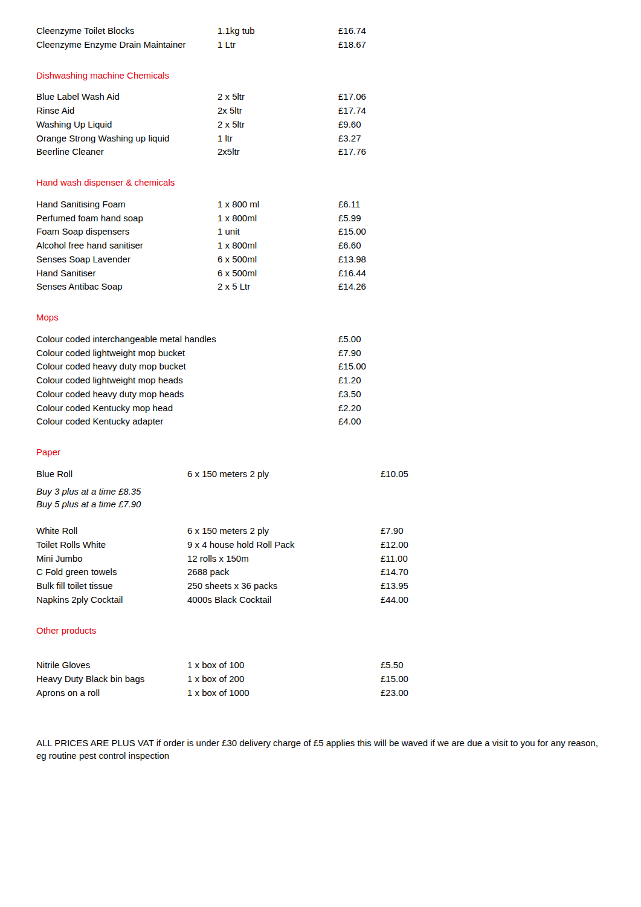| Cleenzyme Toilet Blocks | 1.1kg tub | £16.74 |
| Cleenzyme Enzyme Drain Maintainer | 1 Ltr | £18.67 |
Dishwashing machine Chemicals
| Blue Label Wash Aid | 2 x 5ltr | £17.06 |
| Rinse Aid | 2x 5ltr | £17.74 |
| Washing Up Liquid | 2 x 5ltr | £9.60 |
| Orange Strong Washing up liquid | 1 ltr | £3.27 |
| Beerline Cleaner | 2x5ltr | £17.76 |
Hand wash dispenser & chemicals
| Hand Sanitising Foam | 1 x 800 ml | £6.11 |
| Perfumed foam hand soap | 1 x 800ml | £5.99 |
| Foam Soap dispensers | 1 unit | £15.00 |
| Alcohol free hand sanitiser | 1 x 800ml | £6.60 |
| Senses Soap Lavender | 6 x 500ml | £13.98 |
| Hand Sanitiser | 6 x 500ml | £16.44 |
| Senses Antibac Soap | 2 x 5 Ltr | £14.26 |
Mops
| Colour coded interchangeable metal handles | £5.00 |
| Colour coded lightweight mop bucket | £7.90 |
| Colour coded heavy duty mop bucket | £15.00 |
| Colour coded lightweight mop heads | £1.20 |
| Colour coded heavy duty mop heads | £3.50 |
| Colour coded Kentucky mop head | £2.20 |
| Colour coded Kentucky adapter | £4.00 |
Paper
| Blue Roll | 6 x 150 meters 2 ply | £10.05 |
Buy 3 plus at a time £8.35
Buy 5 plus at a time £7.90
| White Roll | 6 x 150 meters 2 ply | £7.90 |
| Toilet Rolls White | 9 x 4 house hold Roll Pack | £12.00 |
| Mini Jumbo | 12 rolls x 150m | £11.00 |
| C Fold green towels | 2688 pack | £14.70 |
| Bulk fill toilet tissue | 250 sheets x 36 packs | £13.95 |
| Napkins 2ply Cocktail | 4000s Black Cocktail | £44.00 |
Other products
| Nitrile Gloves | 1 x box of 100 | £5.50 |
| Heavy Duty Black bin bags | 1 x box of 200 | £15.00 |
| Aprons on a roll | 1 x box of 1000 | £23.00 |
ALL PRICES ARE PLUS VAT if order is under £30 delivery charge of £5 applies this will be waved if we are due a visit to you for any reason, eg routine pest control inspection